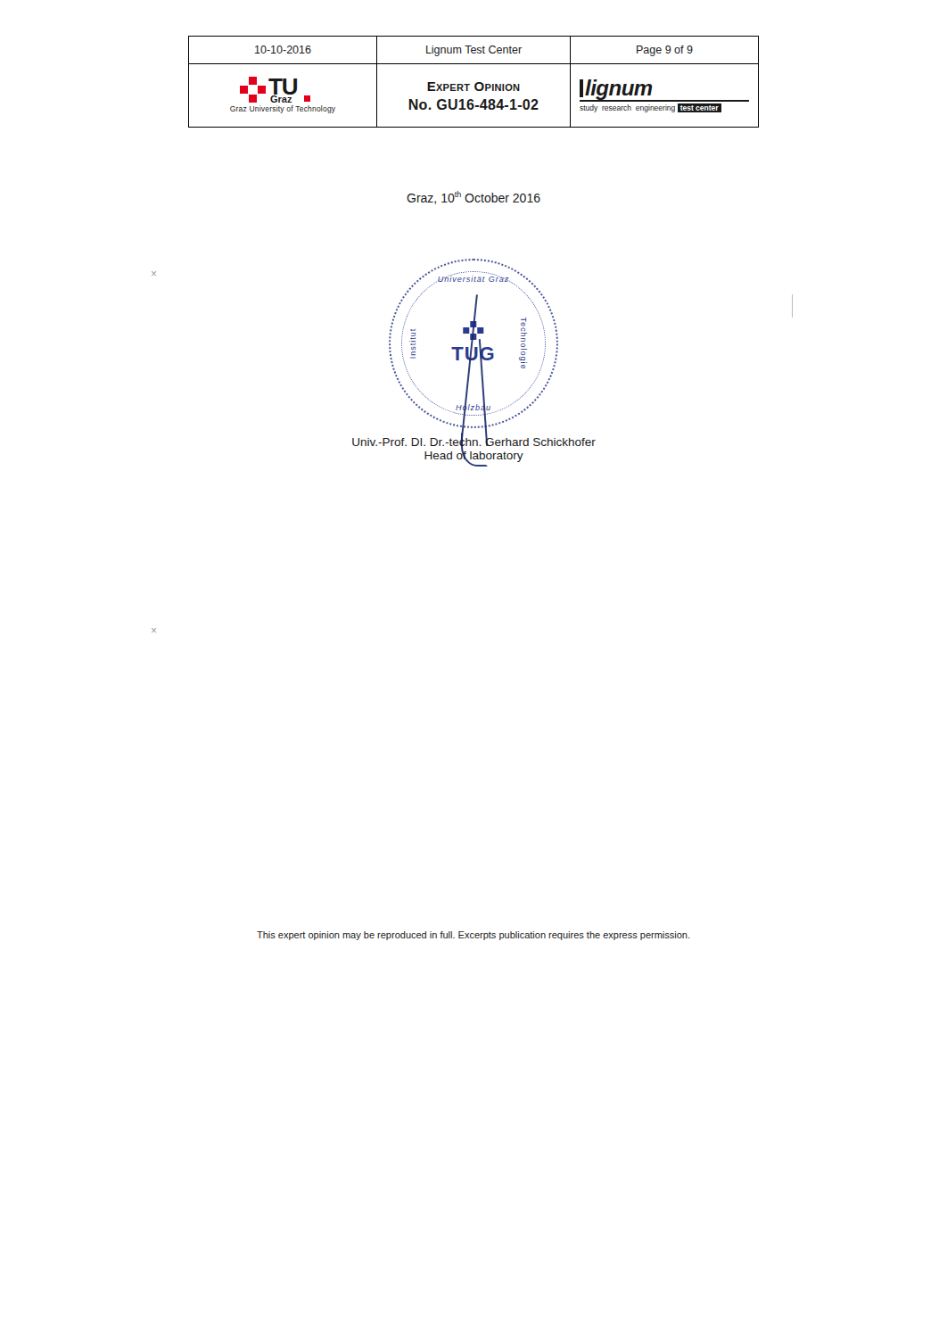| 10-10-2016 | Lignum Test Center | Page 9 of 9 |
| TU Graz Graz University of Technology | Expert Opinion No. GU16-484-1-02 | lignum study research engineering test center |
Graz, 10th October 2016
Universität Graz
Institut
Technologie
Holzbau
TUG
Univ.-Prof. DI. Dr.-techn. Gerhard Schickhofer
Head of laboratory
×
×
This expert opinion may be reproduced in full. Excerpts publication requires the express permission.